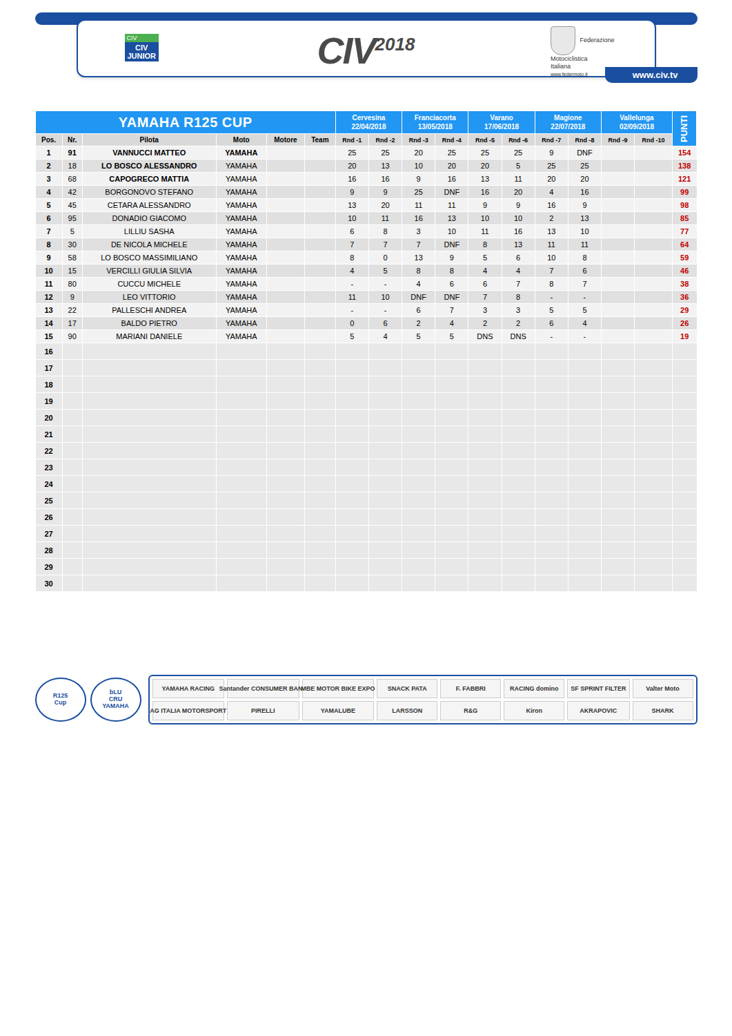CIV
CIV
JUNIOR
CIV2018
Federazione
Motociclistica
Italiana
www.federmoto.it
www.civ.tv
| YAMAHA R125 CUP | Cervesina 22/04/2018 | Franciacorta 13/05/2018 | Varano 17/06/2018 | Magione 22/07/2018 | Vallelunga 02/09/2018 | PUNTI |
| --- | --- | --- | --- | --- | --- | --- |
| Pos. | Nr. | Pilota | Moto | Motore | Team | Rnd -1 | Rnd -2 | Rnd -3 | Rnd -4 | Rnd -5 | Rnd -6 | Rnd -7 | Rnd -8 | Rnd -9 | Rnd -10 |
| 1 | 91 | VANNUCCI MATTEO | YAMAHA | | | 25 | 25 | 20 | 25 | 25 | 25 | 9 | DNF | | | 154 |
| 2 | 18 | LO BOSCO ALESSANDRO | YAMAHA | | | 20 | 13 | 10 | 20 | 20 | 5 | 25 | 25 | | | 138 |
| 3 | 68 | CAPOGRECO MATTIA | YAMAHA | | | 16 | 16 | 9 | 16 | 13 | 11 | 20 | 20 | | | 121 |
| 4 | 42 | BORGONOVO STEFANO | YAMAHA | | | 9 | 9 | 25 | DNF | 16 | 20 | 4 | 16 | | | 99 |
| 5 | 45 | CETARA ALESSANDRO | YAMAHA | | | 13 | 20 | 11 | 11 | 9 | 9 | 16 | 9 | | | 98 |
| 6 | 95 | DONADIO GIACOMO | YAMAHA | | | 10 | 11 | 16 | 13 | 10 | 10 | 2 | 13 | | | 85 |
| 7 | 5 | LILLIU SASHA | YAMAHA | | | 6 | 8 | 3 | 10 | 11 | 16 | 13 | 10 | | | 77 |
| 8 | 30 | DE NICOLA MICHELE | YAMAHA | | | 7 | 7 | 7 | DNF | 8 | 13 | 11 | 11 | | | 64 |
| 9 | 58 | LO BOSCO MASSIMILIANO | YAMAHA | | | 8 | 0 | 13 | 9 | 5 | 6 | 10 | 8 | | | 59 |
| 10 | 15 | VERCILLI GIULIA SILVIA | YAMAHA | | | 4 | 5 | 8 | 8 | 4 | 4 | 7 | 6 | | | 46 |
| 11 | 80 | CUCCU MICHELE | YAMAHA | | | - | - | 4 | 6 | 6 | 7 | 8 | 7 | | | 38 |
| 12 | 9 | LEO VITTORIO | YAMAHA | | | 11 | 10 | DNF | DNF | 7 | 8 | - | - | | | 36 |
| 13 | 22 | PALLESCHI ANDREA | YAMAHA | | | - | - | 6 | 7 | 3 | 3 | 5 | 5 | | | 29 |
| 14 | 17 | BALDO PIETRO | YAMAHA | | | 0 | 6 | 2 | 4 | 2 | 2 | 6 | 4 | | | 26 |
| 15 | 90 | MARIANI DANIELE | YAMAHA | | | 5 | 4 | 5 | 5 | DNS | DNS | - | - | | | 19 |
| 16 | | | | | | | | | | | | | | | | |
| 17 | | | | | | | | | | | | | | | | |
| 18 | | | | | | | | | | | | | | | | |
| 19 | | | | | | | | | | | | | | | | |
| 20 | | | | | | | | | | | | | | | | |
| 21 | | | | | | | | | | | | | | | | |
| 22 | | | | | | | | | | | | | | | | |
| 23 | | | | | | | | | | | | | | | | |
| 24 | | | | | | | | | | | | | | | | |
| 25 | | | | | | | | | | | | | | | | |
| 26 | | | | | | | | | | | | | | | | |
| 27 | | | | | | | | | | | | | | | | |
| 28 | | | | | | | | | | | | | | | | |
| 29 | | | | | | | | | | | | | | | | |
| 30 | | | | | | | | | | | | | | | | |
R125
Cup
bLU
CRU
YAMAHA
YAMAHA RACING
Santander CONSUMER BANK
MBE MOTOR BIKE EXPO
SNACK PATA
F. FABBRI
RACING domino
SF SPRINT FILTER
Valter Moto
AG ITALIA MOTORSPORT
PIRELLI
YAMALUBE
LARSSON
R&G
Kiron
AKRAPOVIC
SHARK